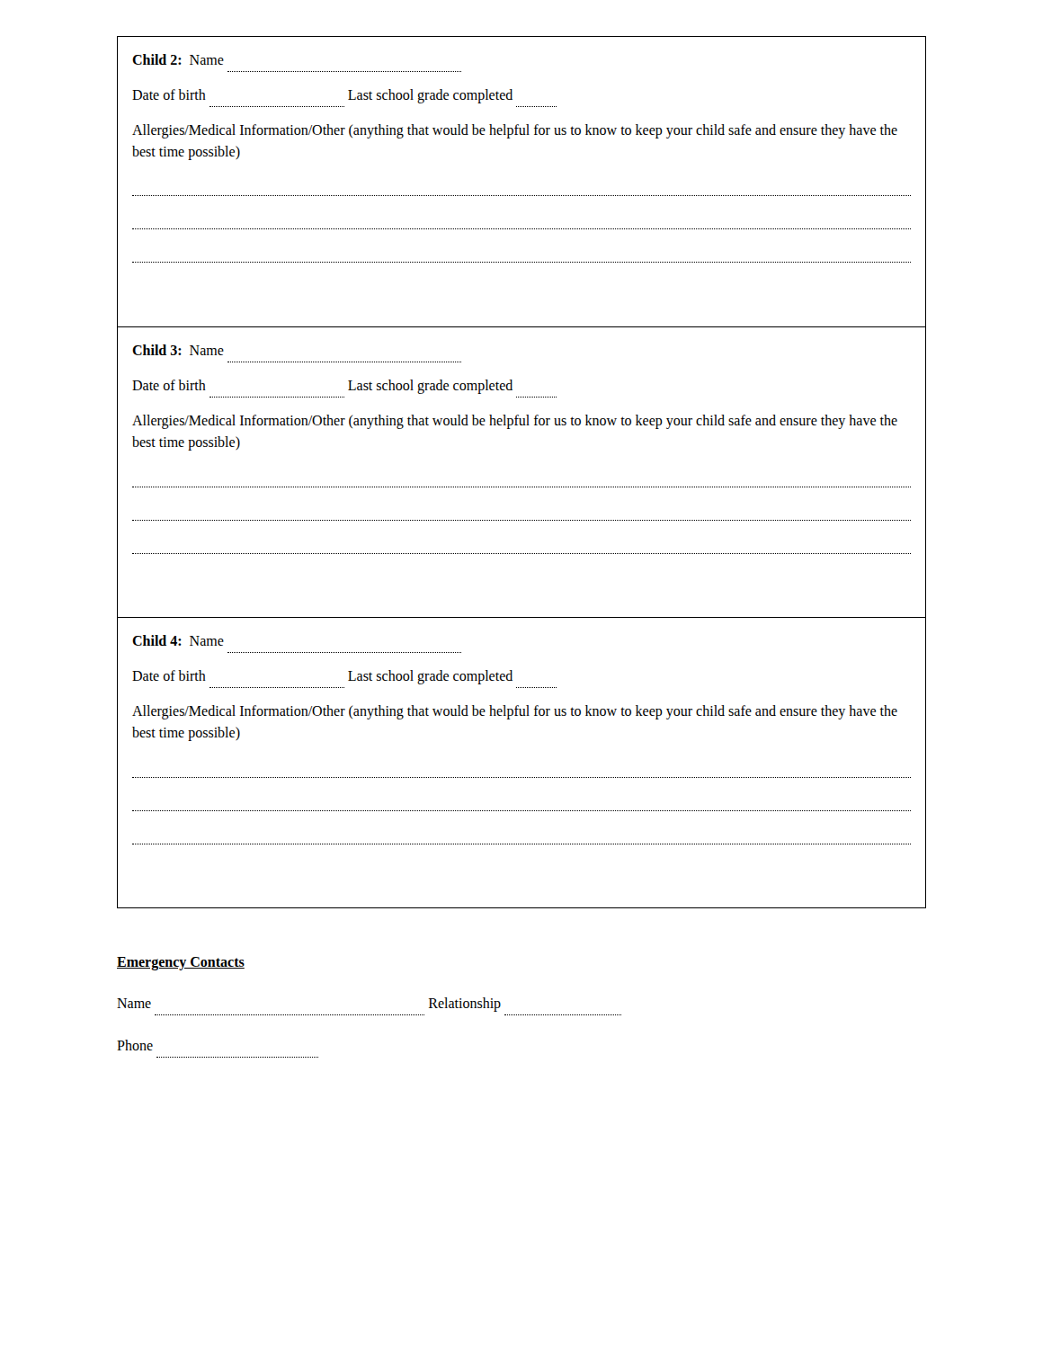| Child 2: Name Date of birth Last school grade completed Allergies/Medical Information/Other (anything that would be helpful for us to know to keep your child safe and ensure they have the best time possible) |
| Child 3: Name Date of birth Last school grade completed Allergies/Medical Information/Other (anything that would be helpful for us to know to keep your child safe and ensure they have the best time possible) |
| Child 4: Name Date of birth Last school grade completed Allergies/Medical Information/Other (anything that would be helpful for us to know to keep your child safe and ensure they have the best time possible) |
Emergency Contacts
Name Relationship
Phone